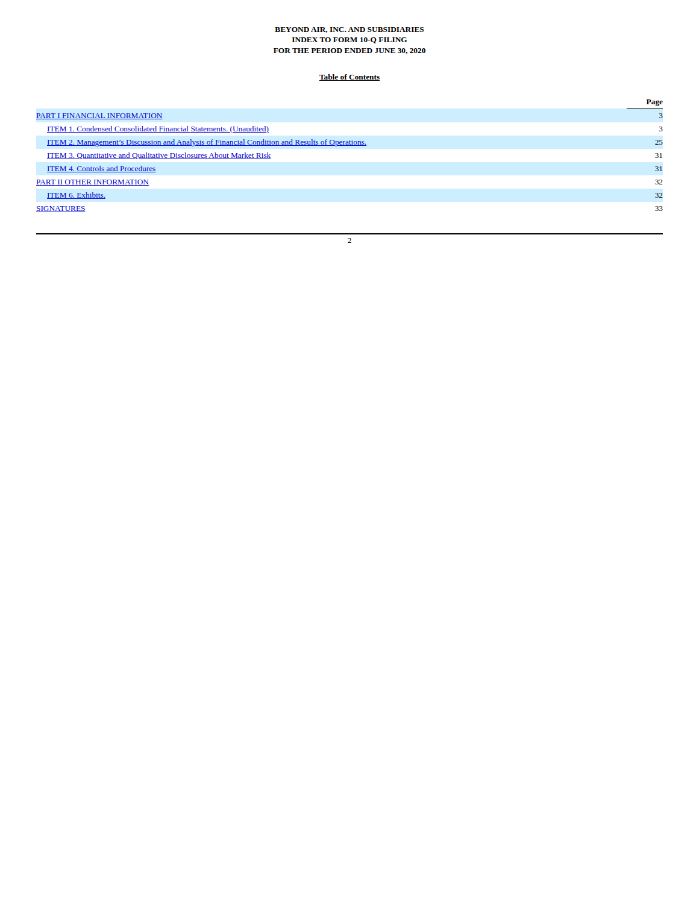BEYOND AIR, INC. AND SUBSIDIARIES
INDEX TO FORM 10-Q FILING
FOR THE PERIOD ENDED JUNE 30, 2020
Table of Contents
| | Page |
| PART I FINANCIAL INFORMATION | 3 |
| ITEM 1. Condensed Consolidated Financial Statements. (Unaudited) | 3 |
| ITEM 2. Management’s Discussion and Analysis of Financial Condition and Results of Operations. | 25 |
| ITEM 3. Quantitative and Qualitative Disclosures About Market Risk | 31 |
| ITEM 4. Controls and Procedures | 31 |
| PART II OTHER INFORMATION | 32 |
| ITEM 6. Exhibits. | 32 |
| SIGNATURES | 33 |
2